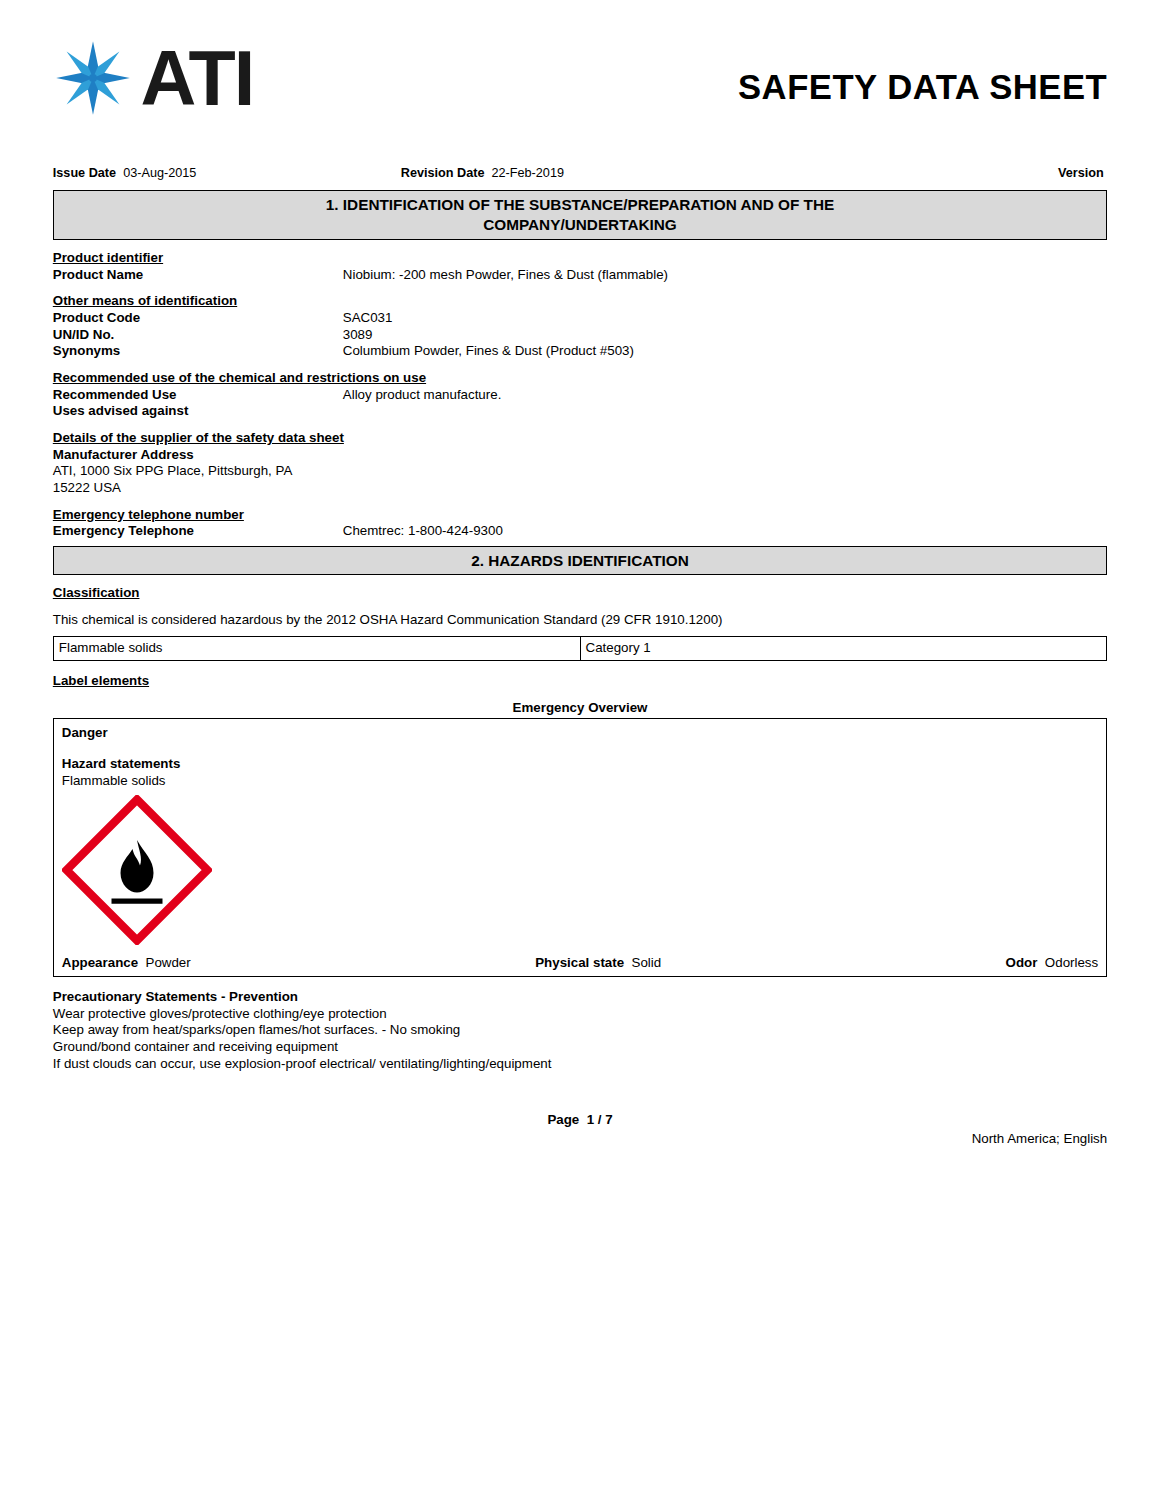ATI
SAFETY DATA SHEET
Issue Date 03-Aug-2015
Revision Date 22-Feb-2019
Version
1. IDENTIFICATION OF THE SUBSTANCE/PREPARATION AND OF THE
COMPANY/UNDERTAKING
Product identifier
Product Name
Niobium: -200 mesh Powder, Fines & Dust (flammable)
Other means of identification
Product Code
SAC031
UN/ID No.
3089
Synonyms
Columbium Powder, Fines & Dust (Product #503)
Recommended use of the chemical and restrictions on use
Recommended Use
Alloy product manufacture.
Uses advised against
Details of the supplier of the safety data sheet
Manufacturer Address
ATI, 1000 Six PPG Place, Pittsburgh, PA
15222 USA
Emergency telephone number
Emergency Telephone
Chemtrec: 1-800-424-9300
2. HAZARDS IDENTIFICATION
Classification
This chemical is considered hazardous by the 2012 OSHA Hazard Communication Standard (29 CFR 1910.1200)
| Flammable solids | Category 1 |
Label elements
Emergency Overview
Danger
Hazard statements
Flammable solids
Appearance Powder
Physical state Solid
Odor Odorless
Precautionary Statements - Prevention
Wear protective gloves/protective clothing/eye protection
Keep away from heat/sparks/open flames/hot surfaces. - No smoking
Ground/bond container and receiving equipment
If dust clouds can occur, use explosion-proof electrical/ ventilating/lighting/equipment
Page 1 / 7
North America; English